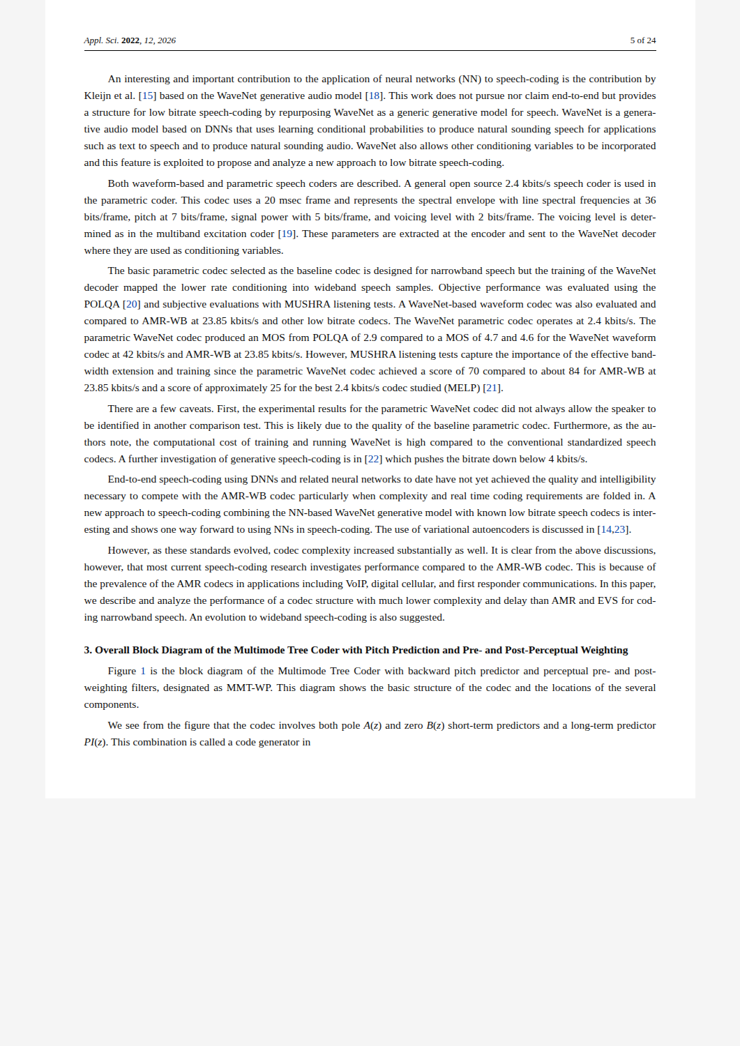Appl. Sci. 2022, 12, 2026
5 of 24
An interesting and important contribution to the application of neural networks (NN) to speech-coding is the contribution by Kleijn et al. [15] based on the WaveNet generative audio model [18]. This work does not pursue nor claim end-to-end but provides a structure for low bitrate speech-coding by repurposing WaveNet as a generic generative model for speech. WaveNet is a generative audio model based on DNNs that uses learning conditional probabilities to produce natural sounding speech for applications such as text to speech and to produce natural sounding audio. WaveNet also allows other conditioning variables to be incorporated and this feature is exploited to propose and analyze a new approach to low bitrate speech-coding.
Both waveform-based and parametric speech coders are described. A general open source 2.4 kbits/s speech coder is used in the parametric coder. This codec uses a 20 msec frame and represents the spectral envelope with line spectral frequencies at 36 bits/frame, pitch at 7 bits/frame, signal power with 5 bits/frame, and voicing level with 2 bits/frame. The voicing level is determined as in the multiband excitation coder [19]. These parameters are extracted at the encoder and sent to the WaveNet decoder where they are used as conditioning variables.
The basic parametric codec selected as the baseline codec is designed for narrowband speech but the training of the WaveNet decoder mapped the lower rate conditioning into wideband speech samples. Objective performance was evaluated using the POLQA [20] and subjective evaluations with MUSHRA listening tests. A WaveNet-based waveform codec was also evaluated and compared to AMR-WB at 23.85 kbits/s and other low bitrate codecs. The WaveNet parametric codec operates at 2.4 kbits/s. The parametric WaveNet codec produced an MOS from POLQA of 2.9 compared to a MOS of 4.7 and 4.6 for the WaveNet waveform codec at 42 kbits/s and AMR-WB at 23.85 kbits/s. However, MUSHRA listening tests capture the importance of the effective bandwidth extension and training since the parametric WaveNet codec achieved a score of 70 compared to about 84 for AMR-WB at 23.85 kbits/s and a score of approximately 25 for the best 2.4 kbits/s codec studied (MELP) [21].
There are a few caveats. First, the experimental results for the parametric WaveNet codec did not always allow the speaker to be identified in another comparison test. This is likely due to the quality of the baseline parametric codec. Furthermore, as the authors note, the computational cost of training and running WaveNet is high compared to the conventional standardized speech codecs. A further investigation of generative speech-coding is in [22] which pushes the bitrate down below 4 kbits/s.
End-to-end speech-coding using DNNs and related neural networks to date have not yet achieved the quality and intelligibility necessary to compete with the AMR-WB codec particularly when complexity and real time coding requirements are folded in. A new approach to speech-coding combining the NN-based WaveNet generative model with known low bitrate speech codecs is interesting and shows one way forward to using NNs in speech-coding. The use of variational autoencoders is discussed in [14,23].
However, as these standards evolved, codec complexity increased substantially as well. It is clear from the above discussions, however, that most current speech-coding research investigates performance compared to the AMR-WB codec. This is because of the prevalence of the AMR codecs in applications including VoIP, digital cellular, and first responder communications. In this paper, we describe and analyze the performance of a codec structure with much lower complexity and delay than AMR and EVS for coding narrowband speech. An evolution to wideband speech-coding is also suggested.
3. Overall Block Diagram of the Multimode Tree Coder with Pitch Prediction and Pre- and Post-Perceptual Weighting
Figure 1 is the block diagram of the Multimode Tree Coder with backward pitch predictor and perceptual pre- and post-weighting filters, designated as MMT-WP. This diagram shows the basic structure of the codec and the locations of the several components.
We see from the figure that the codec involves both pole A(z) and zero B(z) short-term predictors and a long-term predictor PI(z). This combination is called a code generator in